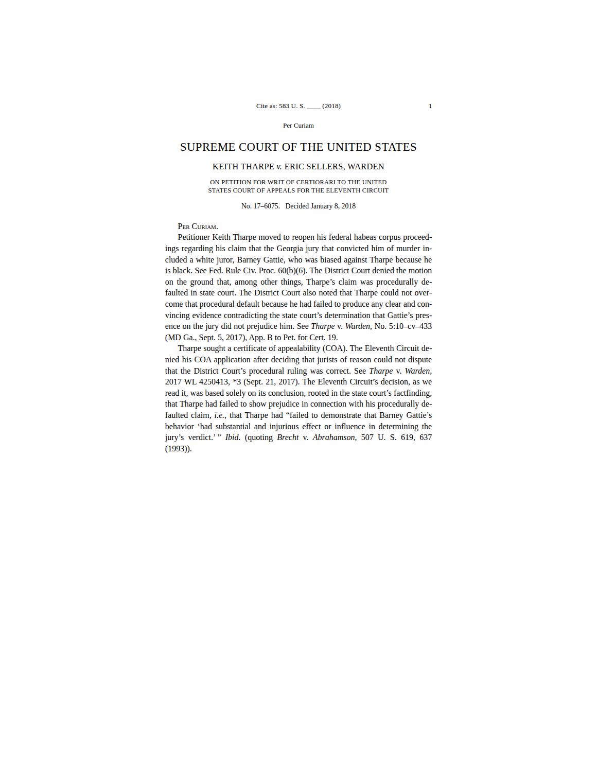Cite as: 583 U. S. ____ (2018)
1
Per Curiam
SUPREME COURT OF THE UNITED STATES
KEITH THARPE v. ERIC SELLERS, WARDEN
ON PETITION FOR WRIT OF CERTIORARI TO THE UNITED
STATES COURT OF APPEALS FOR THE ELEVENTH CIRCUIT
No. 17–6075. Decided January 8, 2018
Per Curiam.
Petitioner Keith Tharpe moved to reopen his federal habeas corpus proceedings regarding his claim that the Georgia jury that convicted him of murder included a white juror, Barney Gattie, who was biased against Tharpe because he is black. See Fed. Rule Civ. Proc. 60(b)(6). The District Court denied the motion on the ground that, among other things, Tharpe’s claim was procedurally defaulted in state court. The District Court also noted that Tharpe could not overcome that procedural default because he had failed to produce any clear and convincing evidence contradicting the state court’s determination that Gattie’s presence on the jury did not prejudice him. See Tharpe v. Warden, No. 5:10–cv–433 (MD Ga., Sept. 5, 2017), App. B to Pet. for Cert. 19.
Tharpe sought a certificate of appealability (COA). The Eleventh Circuit denied his COA application after deciding that jurists of reason could not dispute that the District Court’s procedural ruling was correct. See Tharpe v. Warden, 2017 WL 4250413, *3 (Sept. 21, 2017). The Eleventh Circuit’s decision, as we read it, was based solely on its conclusion, rooted in the state court’s factfinding, that Tharpe had failed to show prejudice in connection with his procedurally defaulted claim, i.e., that Tharpe had “failed to demonstrate that Barney Gattie’s behavior ‘had substantial and injurious effect or influence in determining the jury’s verdict.’ ” Ibid. (quoting Brecht v. Abrahamson, 507 U. S. 619, 637 (1993)).